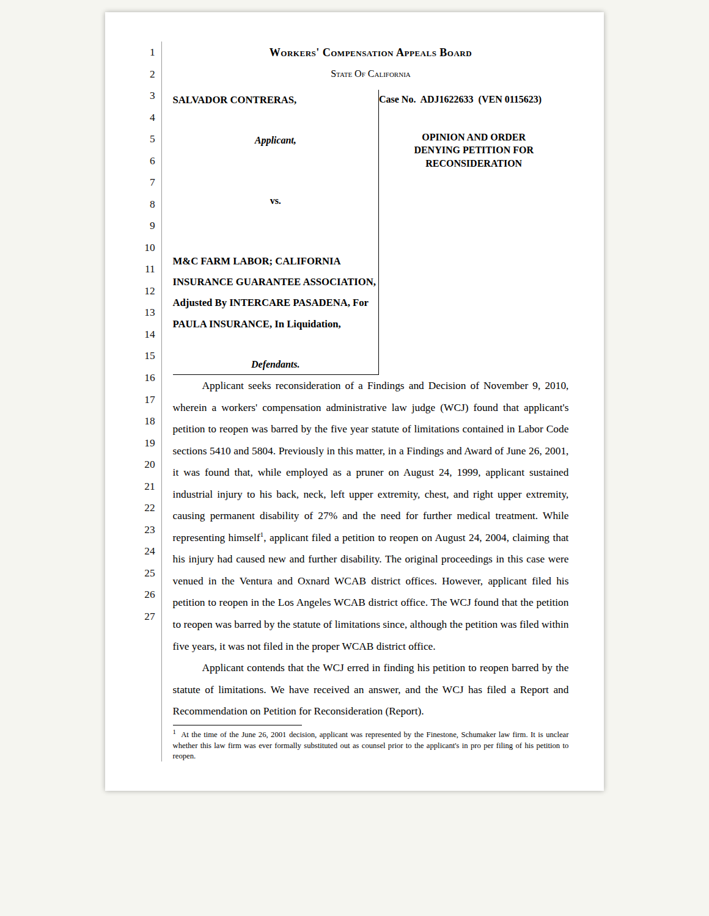1
2
3
4
5
6
7
8
9
10
11
12
13
14
15
16
17
18
19
20
21
22
23
24
25
26
27
Workers' Compensation Appeals Board
State Of California
| SALVADOR CONTRERAS, Applicant, vs. M&C FARM LABOR; CALIFORNIA INSURANCE GUARANTEE ASSOCIATION, Adjusted By INTERCARE PASADENA, For PAULA INSURANCE, In Liquidation, Defendants. | Case No. ADJ1622633 (VEN 0115623) OPINION AND ORDER DENYING PETITION FOR RECONSIDERATION |
Applicant seeks reconsideration of a Findings and Decision of November 9, 2010, wherein a workers' compensation administrative law judge (WCJ) found that applicant's petition to reopen was barred by the five year statute of limitations contained in Labor Code sections 5410 and 5804. Previously in this matter, in a Findings and Award of June 26, 2001, it was found that, while employed as a pruner on August 24, 1999, applicant sustained industrial injury to his back, neck, left upper extremity, chest, and right upper extremity, causing permanent disability of 27% and the need for further medical treatment. While representing himself1, applicant filed a petition to reopen on August 24, 2004, claiming that his injury had caused new and further disability. The original proceedings in this case were venued in the Ventura and Oxnard WCAB district offices. However, applicant filed his petition to reopen in the Los Angeles WCAB district office. The WCJ found that the petition to reopen was barred by the statute of limitations since, although the petition was filed within five years, it was not filed in the proper WCAB district office.
Applicant contends that the WCJ erred in finding his petition to reopen barred by the statute of limitations. We have received an answer, and the WCJ has filed a Report and Recommendation on Petition for Reconsideration (Report).
1 At the time of the June 26, 2001 decision, applicant was represented by the Finestone, Schumaker law firm. It is unclear whether this law firm was ever formally substituted out as counsel prior to the applicant's in pro per filing of his petition to reopen.